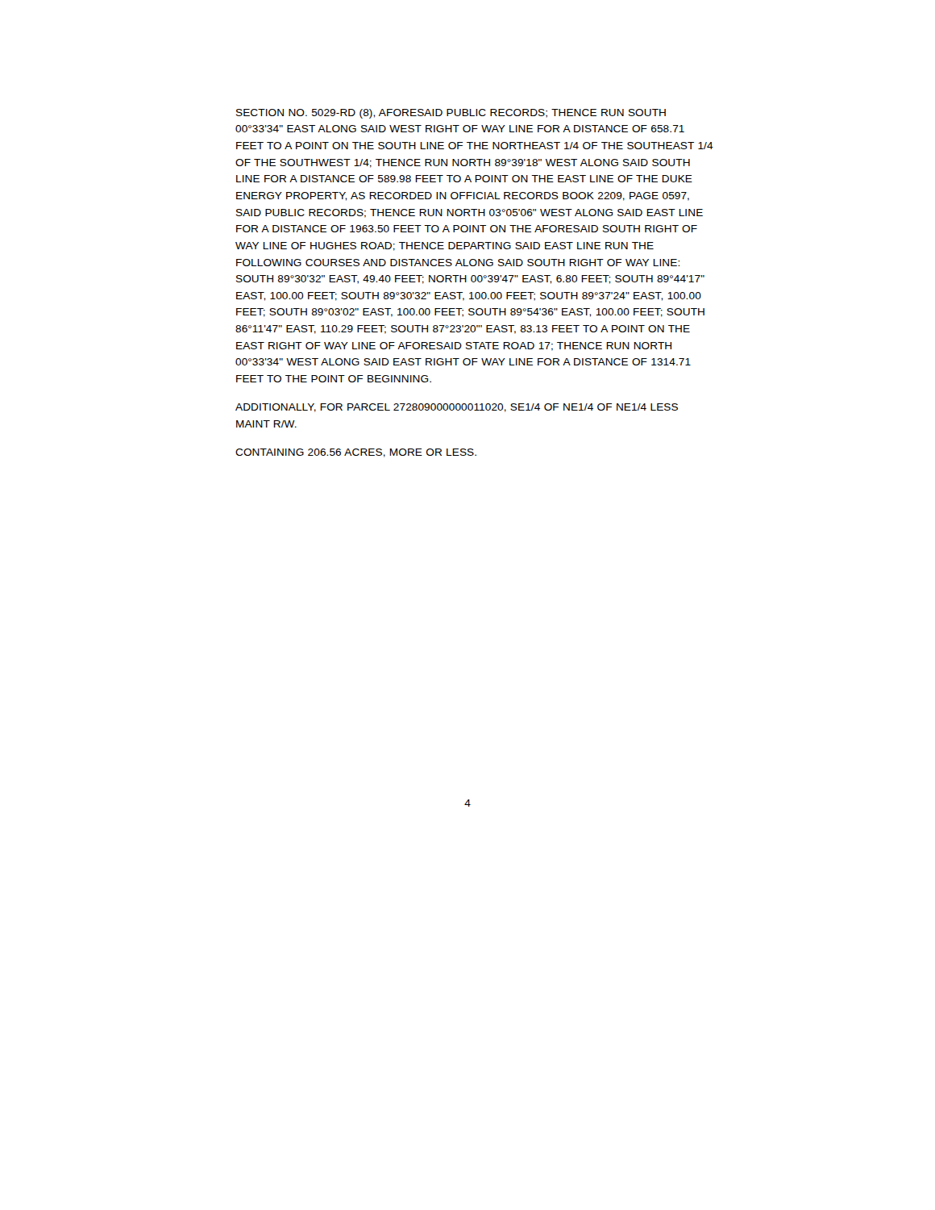SECTION NO. 5029-RD (8), AFORESAID PUBLIC RECORDS; THENCE RUN SOUTH 00°33'34" EAST ALONG SAID WEST RIGHT OF WAY LINE FOR A DISTANCE OF 658.71 FEET TO A POINT ON THE SOUTH LINE OF THE NORTHEAST 1/4 OF THE SOUTHEAST 1/4 OF THE SOUTHWEST 1/4; THENCE RUN NORTH 89°39'18" WEST ALONG SAID SOUTH LINE FOR A DISTANCE OF 589.98 FEET TO A POINT ON THE EAST LINE OF THE DUKE ENERGY PROPERTY, AS RECORDED IN OFFICIAL RECORDS BOOK 2209, PAGE 0597, SAID PUBLIC RECORDS; THENCE RUN NORTH 03°05'06" WEST ALONG SAID EAST LINE FOR A DISTANCE OF 1963.50 FEET TO A POINT ON THE AFORESAID SOUTH RIGHT OF WAY LINE OF HUGHES ROAD; THENCE DEPARTING SAID EAST LINE RUN THE FOLLOWING COURSES AND DISTANCES ALONG SAID SOUTH RIGHT OF WAY LINE: SOUTH 89°30'32" EAST, 49.40 FEET; NORTH 00°39'47" EAST, 6.80 FEET; SOUTH 89°44'17" EAST, 100.00 FEET; SOUTH 89°30'32" EAST, 100.00 FEET; SOUTH 89°37'24" EAST, 100.00 FEET; SOUTH 89°03'02" EAST, 100.00 FEET; SOUTH 89°54'36" EAST, 100.00 FEET; SOUTH 86°11'47" EAST, 110.29 FEET; SOUTH 87°23'20"' EAST, 83.13 FEET TO A POINT ON THE EAST RIGHT OF WAY LINE OF AFORESAID STATE ROAD 17; THENCE RUN NORTH 00°33'34" WEST ALONG SAID EAST RIGHT OF WAY LINE FOR A DISTANCE OF 1314.71 FEET TO THE POINT OF BEGINNING.
ADDITIONALLY, FOR PARCEL 272809000000011020, SE1/4 OF NE1/4 OF NE1/4 LESS MAINT R/W.
CONTAINING 206.56 ACRES, MORE OR LESS.
4